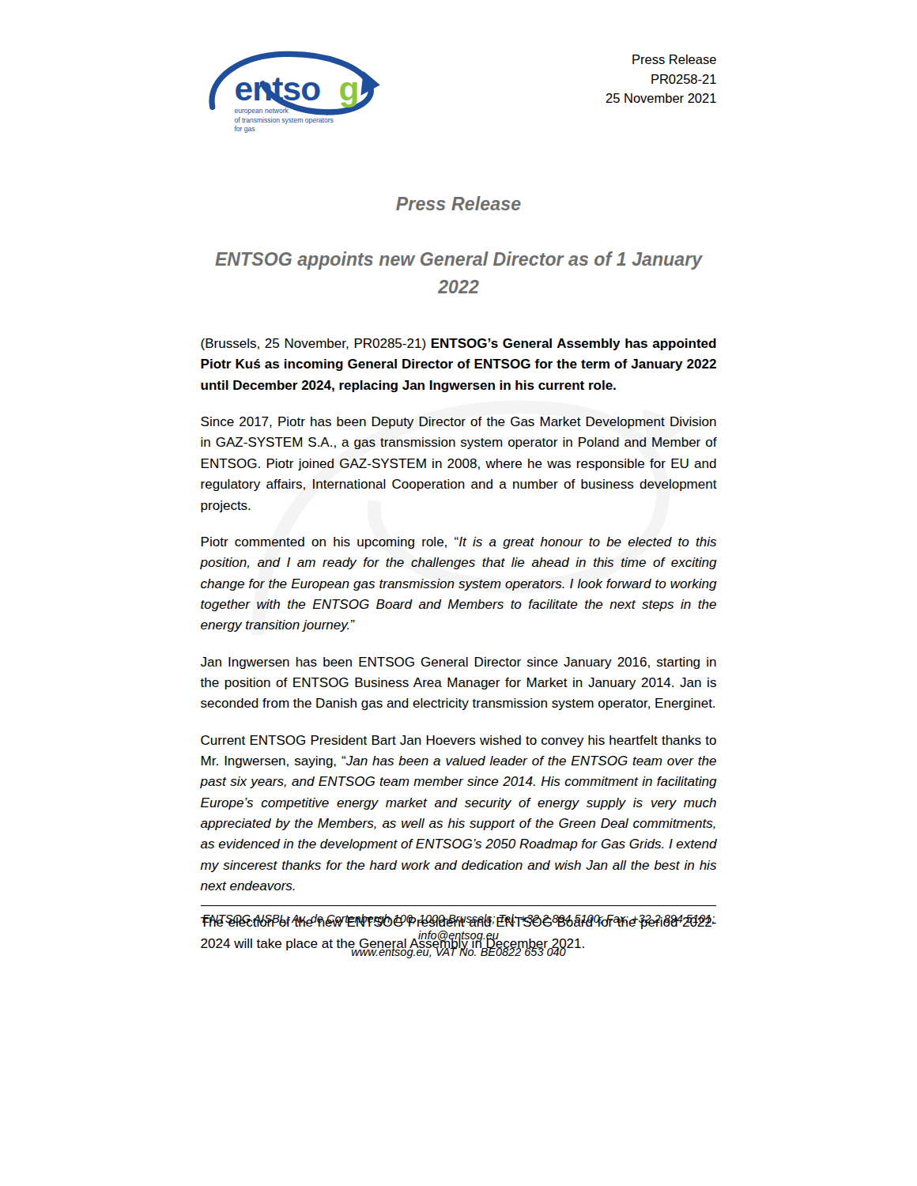entso g european network of transmission system operators for gas
Press Release
PR0258-21
25 November 2021
Press Release
ENTSOG appoints new General Director as of 1 January 2022
(Brussels, 25 November, PR0285-21) ENTSOG’s General Assembly has appointed Piotr Kuś as incoming General Director of ENTSOG for the term of January 2022 until December 2024, replacing Jan Ingwersen in his current role.
Since 2017, Piotr has been Deputy Director of the Gas Market Development Division in GAZ-SYSTEM S.A., a gas transmission system operator in Poland and Member of ENTSOG. Piotr joined GAZ-SYSTEM in 2008, where he was responsible for EU and regulatory affairs, International Cooperation and a number of business development projects.
Piotr commented on his upcoming role, “It is a great honour to be elected to this position, and I am ready for the challenges that lie ahead in this time of exciting change for the European gas transmission system operators. I look forward to working together with the ENTSOG Board and Members to facilitate the next steps in the energy transition journey.”
Jan Ingwersen has been ENTSOG General Director since January 2016, starting in the position of ENTSOG Business Area Manager for Market in January 2014. Jan is seconded from the Danish gas and electricity transmission system operator, Energinet.
Current ENTSOG President Bart Jan Hoevers wished to convey his heartfelt thanks to Mr. Ingwersen, saying, “Jan has been a valued leader of the ENTSOG team over the past six years, and ENTSOG team member since 2014. His commitment in facilitating Europe’s competitive energy market and security of energy supply is very much appreciated by the Members, as well as his support of the Green Deal commitments, as evidenced in the development of ENTSOG’s 2050 Roadmap for Gas Grids. I extend my sincerest thanks for the hard work and dedication and wish Jan all the best in his next endeavors.
The election of the new ENTSOG President and ENTSOG Board for the period 2022-2024 will take place at the General Assembly in December 2021.
ENTSOG AISBL; Av. de Cortenbergh 100, 1000-Brussels; Tel: +32 2 894 5100; Fax: +32 2 894 5101; info@entsog.eu
www.entsog.eu, VAT No. BE0822 653 040